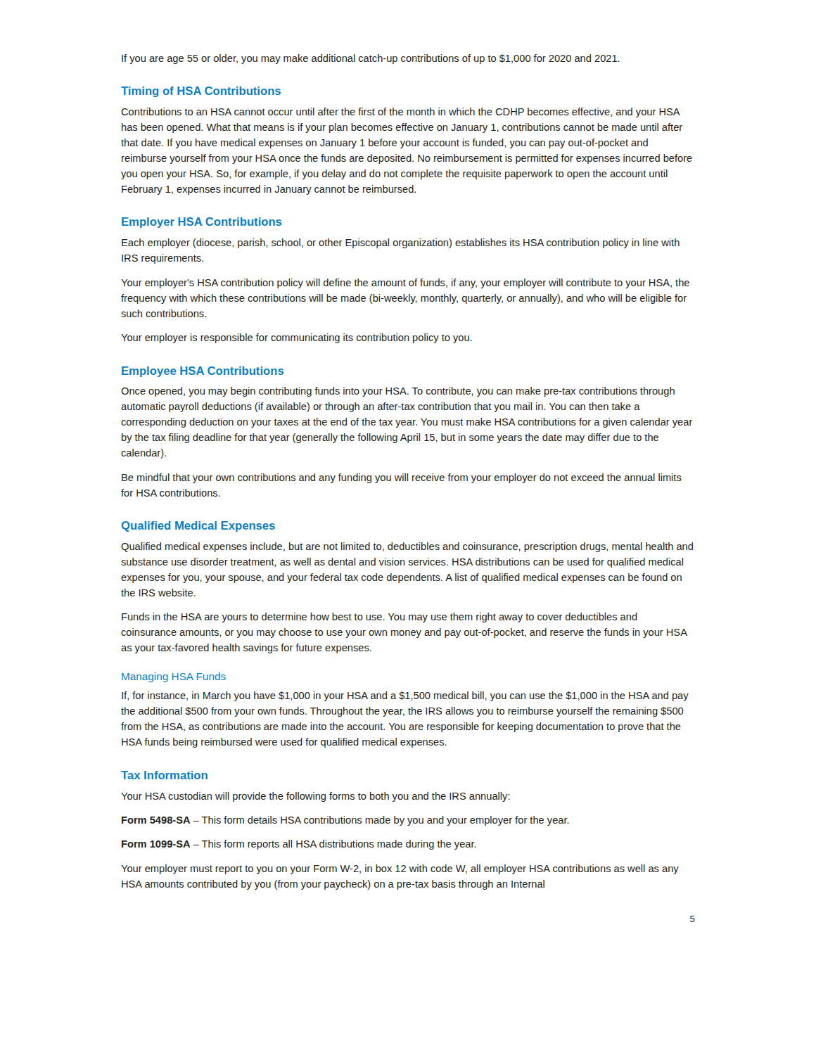If you are age 55 or older, you may make additional catch-up contributions of up to $1,000 for 2020 and 2021.
Timing of HSA Contributions
Contributions to an HSA cannot occur until after the first of the month in which the CDHP becomes effective, and your HSA has been opened. What that means is if your plan becomes effective on January 1, contributions cannot be made until after that date. If you have medical expenses on January 1 before your account is funded, you can pay out-of-pocket and reimburse yourself from your HSA once the funds are deposited. No reimbursement is permitted for expenses incurred before you open your HSA. So, for example, if you delay and do not complete the requisite paperwork to open the account until February 1, expenses incurred in January cannot be reimbursed.
Employer HSA Contributions
Each employer (diocese, parish, school, or other Episcopal organization) establishes its HSA contribution policy in line with IRS requirements.
Your employer's HSA contribution policy will define the amount of funds, if any, your employer will contribute to your HSA, the frequency with which these contributions will be made (bi-weekly, monthly, quarterly, or annually), and who will be eligible for such contributions.
Your employer is responsible for communicating its contribution policy to you.
Employee HSA Contributions
Once opened, you may begin contributing funds into your HSA. To contribute, you can make pre-tax contributions through automatic payroll deductions (if available) or through an after-tax contribution that you mail in. You can then take a corresponding deduction on your taxes at the end of the tax year. You must make HSA contributions for a given calendar year by the tax filing deadline for that year (generally the following April 15, but in some years the date may differ due to the calendar).
Be mindful that your own contributions and any funding you will receive from your employer do not exceed the annual limits for HSA contributions.
Qualified Medical Expenses
Qualified medical expenses include, but are not limited to, deductibles and coinsurance, prescription drugs, mental health and substance use disorder treatment, as well as dental and vision services. HSA distributions can be used for qualified medical expenses for you, your spouse, and your federal tax code dependents. A list of qualified medical expenses can be found on the IRS website.
Funds in the HSA are yours to determine how best to use. You may use them right away to cover deductibles and coinsurance amounts, or you may choose to use your own money and pay out-of-pocket, and reserve the funds in your HSA as your tax-favored health savings for future expenses.
Managing HSA Funds
If, for instance, in March you have $1,000 in your HSA and a $1,500 medical bill, you can use the $1,000 in the HSA and pay the additional $500 from your own funds. Throughout the year, the IRS allows you to reimburse yourself the remaining $500 from the HSA, as contributions are made into the account. You are responsible for keeping documentation to prove that the HSA funds being reimbursed were used for qualified medical expenses.
Tax Information
Your HSA custodian will provide the following forms to both you and the IRS annually:
Form 5498-SA – This form details HSA contributions made by you and your employer for the year.
Form 1099-SA – This form reports all HSA distributions made during the year.
Your employer must report to you on your Form W-2, in box 12 with code W, all employer HSA contributions as well as any HSA amounts contributed by you (from your paycheck) on a pre-tax basis through an Internal
5